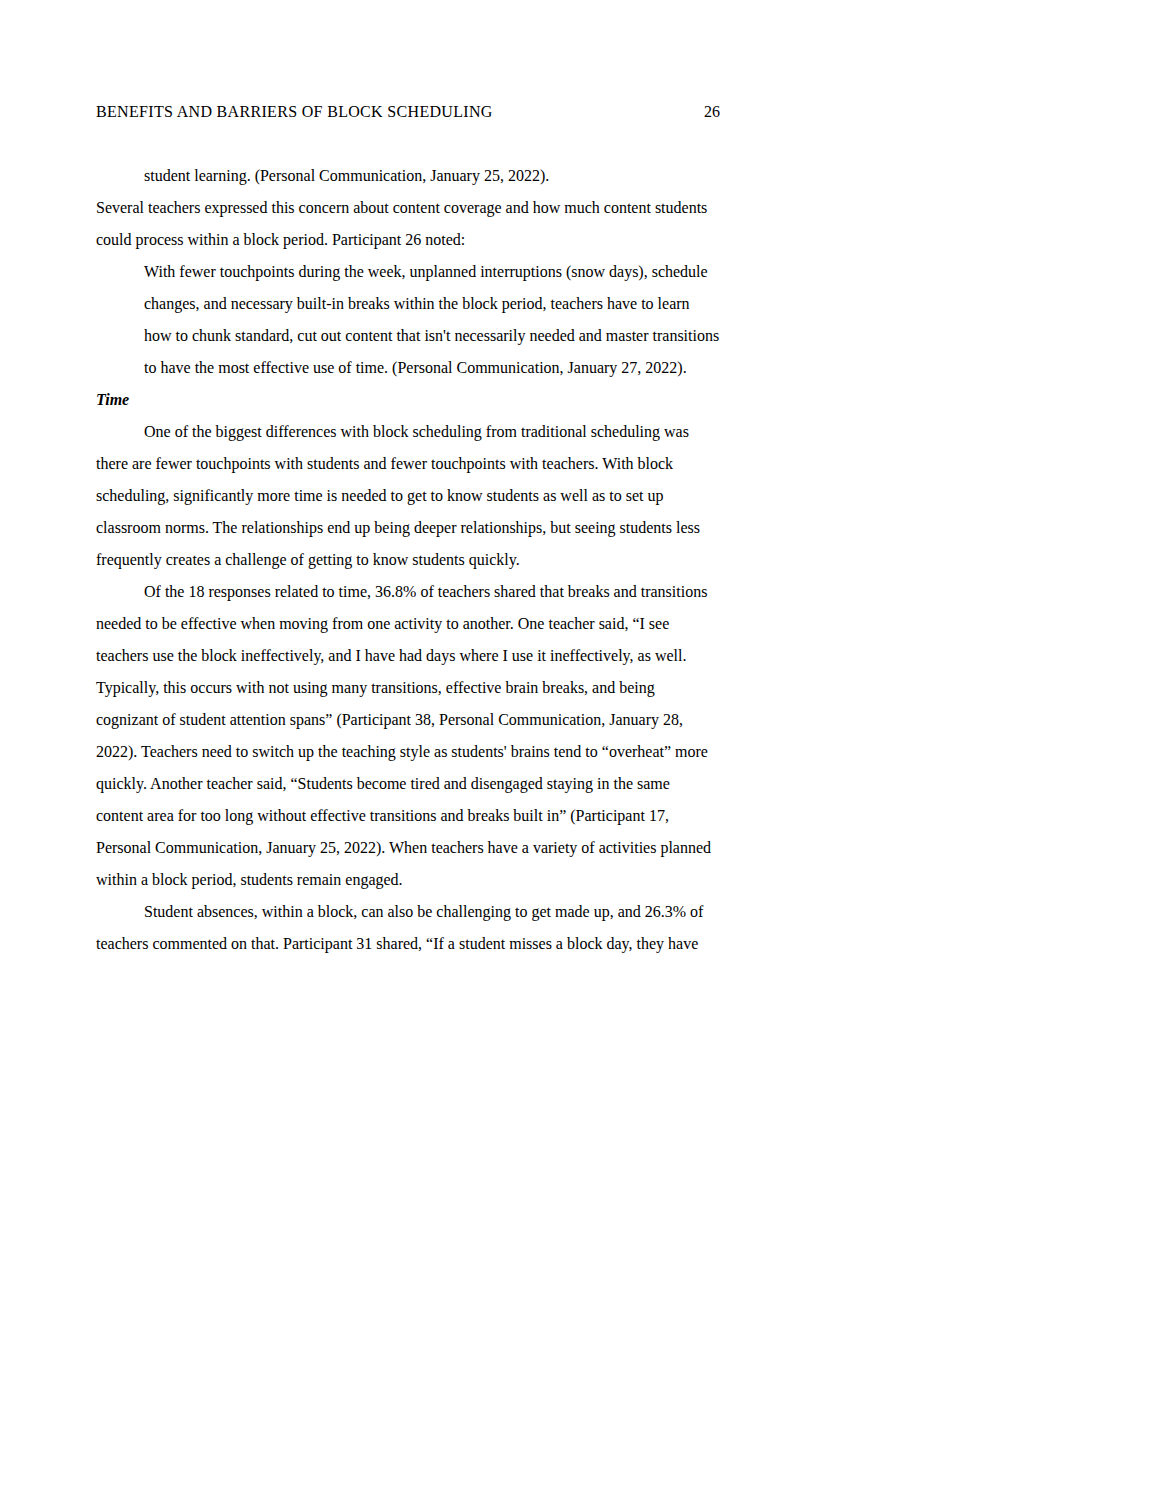Benefits and Barriers of Block Scheduling 26
student learning. (Personal Communication, January 25, 2022).
Several teachers expressed this concern about content coverage and how much content students could process within a block period. Participant 26 noted:
With fewer touchpoints during the week, unplanned interruptions (snow days), schedule changes, and necessary built-in breaks within the block period, teachers have to learn how to chunk standard, cut out content that isn't necessarily needed and master transitions to have the most effective use of time. (Personal Communication, January 27, 2022).
Time
One of the biggest differences with block scheduling from traditional scheduling was there are fewer touchpoints with students and fewer touchpoints with teachers. With block scheduling, significantly more time is needed to get to know students as well as to set up classroom norms. The relationships end up being deeper relationships, but seeing students less frequently creates a challenge of getting to know students quickly.
Of the 18 responses related to time, 36.8% of teachers shared that breaks and transitions needed to be effective when moving from one activity to another. One teacher said, “I see teachers use the block ineffectively, and I have had days where I use it ineffectively, as well. Typically, this occurs with not using many transitions, effective brain breaks, and being cognizant of student attention spans” (Participant 38, Personal Communication, January 28, 2022). Teachers need to switch up the teaching style as students' brains tend to “overheat” more quickly. Another teacher said, “Students become tired and disengaged staying in the same content area for too long without effective transitions and breaks built in” (Participant 17, Personal Communication, January 25, 2022). When teachers have a variety of activities planned within a block period, students remain engaged.
Student absences, within a block, can also be challenging to get made up, and 26.3% of teachers commented on that. Participant 31 shared, “If a student misses a block day, they have